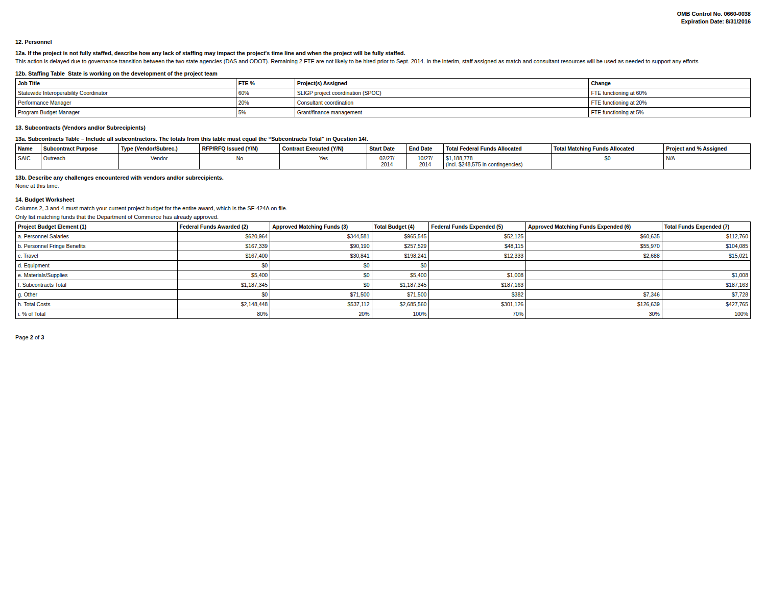OMB Control No. 0660-0038
Expiration Date: 8/31/2016
12. Personnel
12a. If the project is not fully staffed, describe how any lack of staffing may impact the project's time line and when the project will be fully staffed.
This action is delayed due to governance transition between the two state agencies (DAS and ODOT). Remaining 2 FTE are not likely to be hired prior to Sept. 2014. In the interim, staff assigned as match and consultant resources will be used as needed to support any efforts
12b. Staffing Table State is working on the development of the project team
| Job Title | FTE % | Project(s) Assigned | Change |
| --- | --- | --- | --- |
| Statewide Interoperability Coordinator | 60% | SLIGP project coordination (SPOC) | FTE functioning at 60% |
| Performance Manager | 20% | Consultant coordination | FTE functioning at 20% |
| Program Budget Manager | 5% | Grant/finance management | FTE functioning at 5% |
13. Subcontracts (Vendors and/or Subrecipients)
13a. Subcontracts Table – Include all subcontractors. The totals from this table must equal the “Subcontracts Total” in Question 14f.
| Name | Subcontract Purpose | Type (Vendor/Subrec.) | RFP/RFQ Issued (Y/N) | Contract Executed (Y/N) | Start Date | End Date | Total Federal Funds Allocated | Total Matching Funds Allocated | Project and % Assigned |
| --- | --- | --- | --- | --- | --- | --- | --- | --- | --- |
| SAIC | Outreach | Vendor | No | Yes | 02/27/ 2014 | 10/27/ 2014 | $1,188,778 (incl. $248,575 in contingencies) | $0 | N/A |
13b. Describe any challenges encountered with vendors and/or subrecipients.
None at this time.
14. Budget Worksheet
Columns 2, 3 and 4 must match your current project budget for the entire award, which is the SF-424A on file.
Only list matching funds that the Department of Commerce has already approved.
| Project Budget Element (1) | Federal Funds Awarded (2) | Approved Matching Funds (3) | Total Budget (4) | Federal Funds Expended (5) | Approved Matching Funds Expended (6) | Total Funds Expended (7) |
| --- | --- | --- | --- | --- | --- | --- |
| a. Personnel Salaries | $620,964 | $344,581 | $965,545 | $52,125 | $60,635 | $112,760 |
| b. Personnel Fringe Benefits | $167,339 | $90,190 | $257,529 | $48,115 | $55,970 | $104,085 |
| c. Travel | $167,400 | $30,841 | $198,241 | $12,333 | $2,688 | $15,021 |
| d. Equipment | $0 | $0 | $0 | | | |
| e. Materials/Supplies | $5,400 | $0 | $5,400 | $1,008 | | $1,008 |
| f. Subcontracts Total | $1,187,345 | $0 | $1,187,345 | $187,163 | | $187,163 |
| g. Other | $0 | $71,500 | $71,500 | $382 | $7,346 | $7,728 |
| h. Total Costs | $2,148,448 | $537,112 | $2,685,560 | $301,126 | $126,639 | $427,765 |
| i. % of Total | 80% | 20% | 100% | 70% | 30% | 100% |
Page 2 of 3